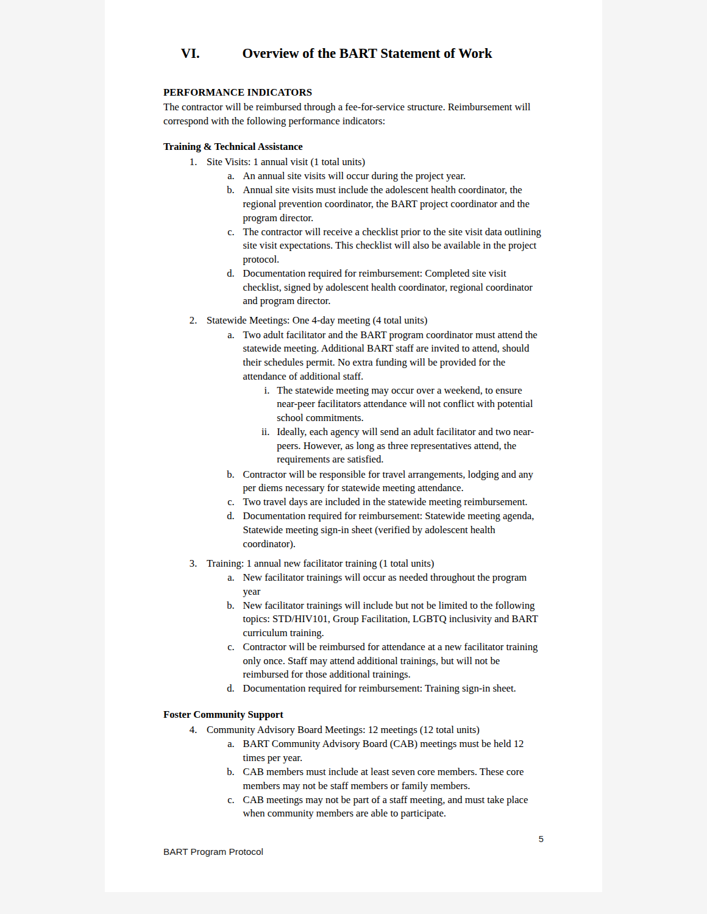VI. Overview of the BART Statement of Work
PERFORMANCE INDICATORS
The contractor will be reimbursed through a fee-for-service structure. Reimbursement will correspond with the following performance indicators:
Training & Technical Assistance
Site Visits: 1 annual visit (1 total units)
An annual site visits will occur during the project year.
Annual site visits must include the adolescent health coordinator, the regional prevention coordinator, the BART project coordinator and the program director.
The contractor will receive a checklist prior to the site visit data outlining site visit expectations. This checklist will also be available in the project protocol.
Documentation required for reimbursement: Completed site visit checklist, signed by adolescent health coordinator, regional coordinator and program director.
Statewide Meetings: One 4-day meeting (4 total units)
Two adult facilitator and the BART program coordinator must attend the statewide meeting. Additional BART staff are invited to attend, should their schedules permit. No extra funding will be provided for the attendance of additional staff.
The statewide meeting may occur over a weekend, to ensure near-peer facilitators attendance will not conflict with potential school commitments.
Ideally, each agency will send an adult facilitator and two near-peers. However, as long as three representatives attend, the requirements are satisfied.
Contractor will be responsible for travel arrangements, lodging and any per diems necessary for statewide meeting attendance.
Two travel days are included in the statewide meeting reimbursement.
Documentation required for reimbursement: Statewide meeting agenda, Statewide meeting sign-in sheet (verified by adolescent health coordinator).
Training: 1 annual new facilitator training (1 total units)
New facilitator trainings will occur as needed throughout the program year
New facilitator trainings will include but not be limited to the following topics: STD/HIV101, Group Facilitation, LGBTQ inclusivity and BART curriculum training.
Contractor will be reimbursed for attendance at a new facilitator training only once. Staff may attend additional trainings, but will not be reimbursed for those additional trainings.
Documentation required for reimbursement: Training sign-in sheet.
Foster Community Support
Community Advisory Board Meetings: 12 meetings (12 total units)
BART Community Advisory Board (CAB) meetings must be held 12 times per year.
CAB members must include at least seven core members. These core members may not be staff members or family members.
CAB meetings may not be part of a staff meeting, and must take place when community members are able to participate.
5 BART Program Protocol